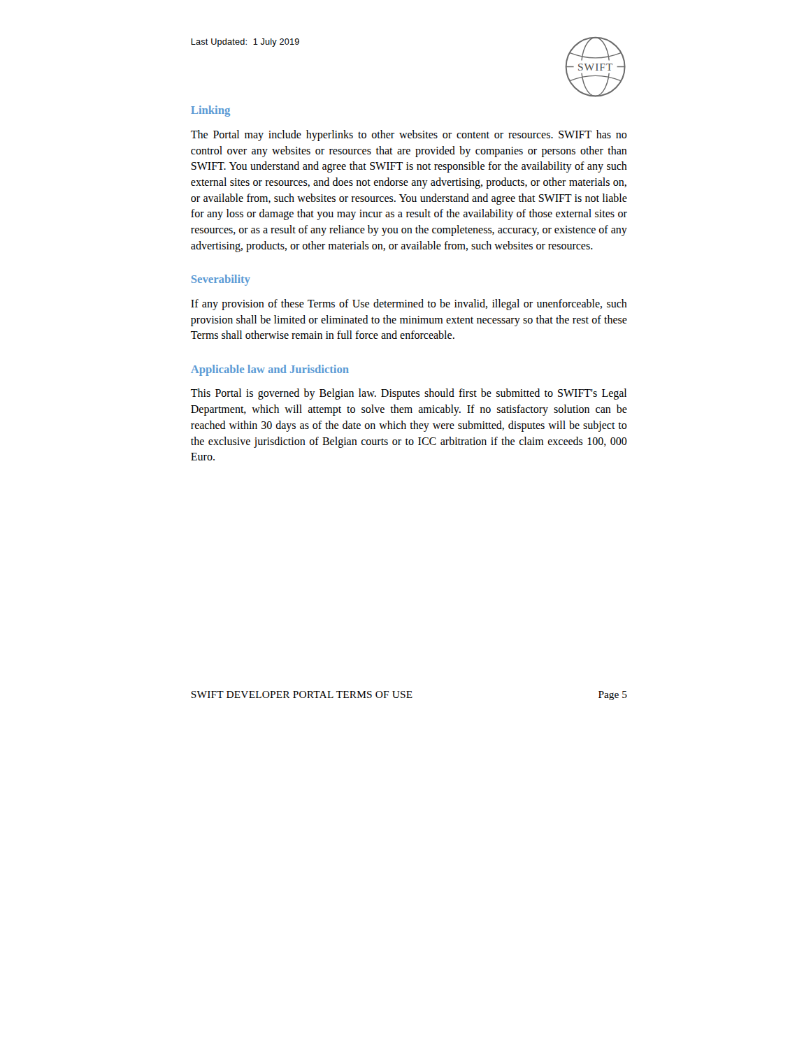Last Updated: 1 July 2019
SWIFT
Linking
The Portal may include hyperlinks to other websites or content or resources. SWIFT has no control over any websites or resources that are provided by companies or persons other than SWIFT. You understand and agree that SWIFT is not responsible for the availability of any such external sites or resources, and does not endorse any advertising, products, or other materials on, or available from, such websites or resources. You understand and agree that SWIFT is not liable for any loss or damage that you may incur as a result of the availability of those external sites or resources, or as a result of any reliance by you on the completeness, accuracy, or existence of any advertising, products, or other materials on, or available from, such websites or resources.
Severability
If any provision of these Terms of Use determined to be invalid, illegal or unenforceable, such provision shall be limited or eliminated to the minimum extent necessary so that the rest of these Terms shall otherwise remain in full force and enforceable.
Applicable law and Jurisdiction
This Portal is governed by Belgian law. Disputes should first be submitted to SWIFT's Legal Department, which will attempt to solve them amicably. If no satisfactory solution can be reached within 30 days as of the date on which they were submitted, disputes will be subject to the exclusive jurisdiction of Belgian courts or to ICC arbitration if the claim exceeds 100, 000 Euro.
SWIFT DEVELOPER PORTAL TERMS OF USE Page 5